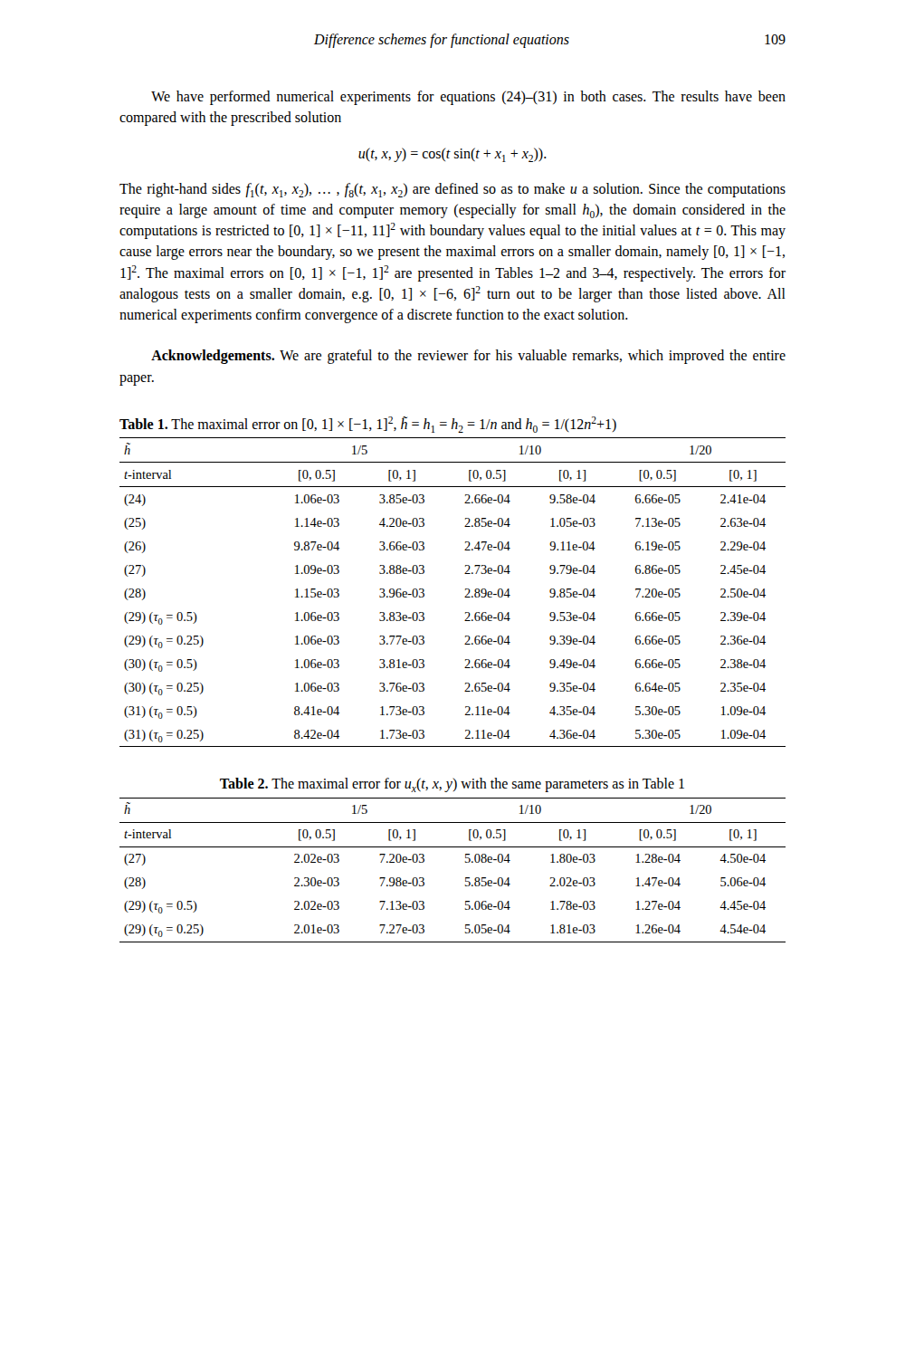Difference schemes for functional equations 109
We have performed numerical experiments for equations (24)–(31) in both cases. The results have been compared with the prescribed solution
u(t, x, y) = cos(t sin(t + x1 + x2)).
The right-hand sides f1(t, x1, x2), … , f8(t, x1, x2) are defined so as to make u a solution. Since the computations require a large amount of time and computer memory (especially for small h0), the domain considered in the computations is restricted to [0, 1] × [−11, 11]2 with boundary values equal to the initial values at t = 0. This may cause large errors near the boundary, so we present the maximal errors on a smaller domain, namely [0, 1] × [−1, 1]2. The maximal errors on [0, 1] × [−1, 1]2 are presented in Tables 1–2 and 3–4, respectively. The errors for analogous tests on a smaller domain, e.g. [0, 1] × [−6, 6]2 turn out to be larger than those listed above. All numerical experiments confirm convergence of a discrete function to the exact solution.
Acknowledgements. We are grateful to the reviewer for his valuable remarks, which improved the entire paper.
Table 1. The maximal error on [0, 1] × [−1, 1]2, h̃ = h1 = h2 = 1/n and h0 = 1/(12n2+1)
| h̃ | 1/5 | 1/10 | 1/20 |
| --- | --- | --- | --- |
| t -interval | [0, 0.5] | [0, 1] | [0, 0.5] | [0, 1] | [0, 0.5] | [0, 1] |
| (24) | 1.06e-03 | 3.85e-03 | 2.66e-04 | 9.58e-04 | 6.66e-05 | 2.41e-04 |
| (25) | 1.14e-03 | 4.20e-03 | 2.85e-04 | 1.05e-03 | 7.13e-05 | 2.63e-04 |
| (26) | 9.87e-04 | 3.66e-03 | 2.47e-04 | 9.11e-04 | 6.19e-05 | 2.29e-04 |
| (27) | 1.09e-03 | 3.88e-03 | 2.73e-04 | 9.79e-04 | 6.86e-05 | 2.45e-04 |
| (28) | 1.15e-03 | 3.96e-03 | 2.89e-04 | 9.85e-04 | 7.20e-05 | 2.50e-04 |
| (29) ( τ 0 = 0.5) | 1.06e-03 | 3.83e-03 | 2.66e-04 | 9.53e-04 | 6.66e-05 | 2.39e-04 |
| (29) ( τ 0 = 0.25) | 1.06e-03 | 3.77e-03 | 2.66e-04 | 9.39e-04 | 6.66e-05 | 2.36e-04 |
| (30) ( τ 0 = 0.5) | 1.06e-03 | 3.81e-03 | 2.66e-04 | 9.49e-04 | 6.66e-05 | 2.38e-04 |
| (30) ( τ 0 = 0.25) | 1.06e-03 | 3.76e-03 | 2.65e-04 | 9.35e-04 | 6.64e-05 | 2.35e-04 |
| (31) ( τ 0 = 0.5) | 8.41e-04 | 1.73e-03 | 2.11e-04 | 4.35e-04 | 5.30e-05 | 1.09e-04 |
| (31) ( τ 0 = 0.25) | 8.42e-04 | 1.73e-03 | 2.11e-04 | 4.36e-04 | 5.30e-05 | 1.09e-04 |
Table 2. The maximal error for ux(t, x, y) with the same parameters as in Table 1
| h̃ | 1/5 | 1/10 | 1/20 |
| --- | --- | --- | --- |
| t -interval | [0, 0.5] | [0, 1] | [0, 0.5] | [0, 1] | [0, 0.5] | [0, 1] |
| (27) | 2.02e-03 | 7.20e-03 | 5.08e-04 | 1.80e-03 | 1.28e-04 | 4.50e-04 |
| (28) | 2.30e-03 | 7.98e-03 | 5.85e-04 | 2.02e-03 | 1.47e-04 | 5.06e-04 |
| (29) ( τ 0 = 0.5) | 2.02e-03 | 7.13e-03 | 5.06e-04 | 1.78e-03 | 1.27e-04 | 4.45e-04 |
| (29) ( τ 0 = 0.25) | 2.01e-03 | 7.27e-03 | 5.05e-04 | 1.81e-03 | 1.26e-04 | 4.54e-04 |